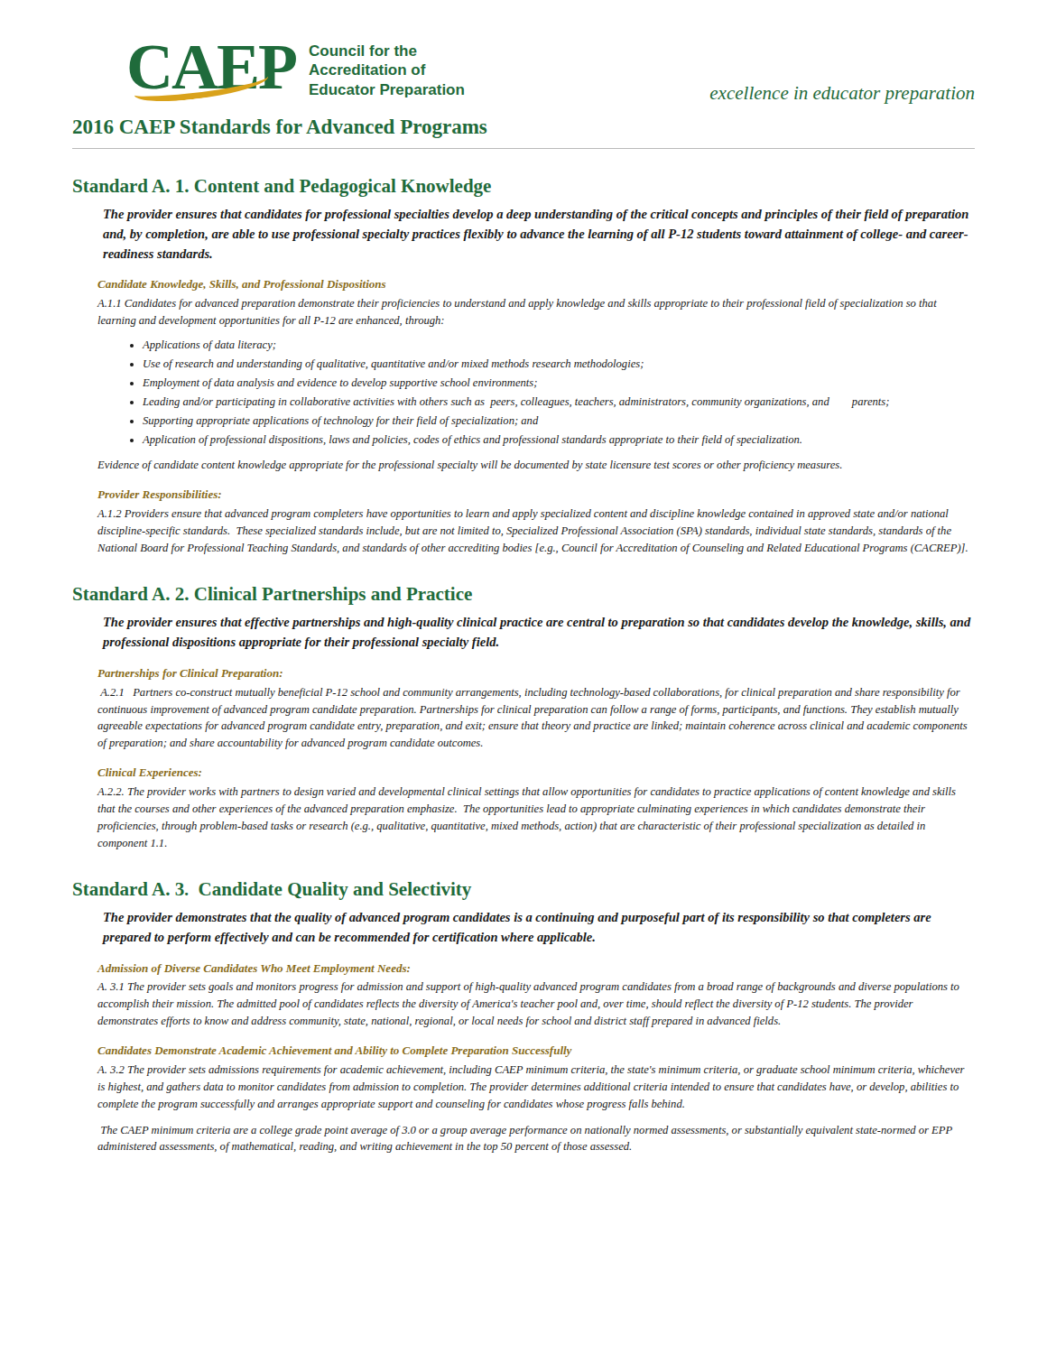CAEP
Council for the
Accreditation of
Educator Preparation
excellence in educator preparation
2016 CAEP Standards for Advanced Programs
Standard A. 1. Content and Pedagogical Knowledge
The provider ensures that candidates for professional specialties develop a deep understanding of the critical concepts and principles of their field of preparation and, by completion, are able to use professional specialty practices flexibly to advance the learning of all P-12 students toward attainment of college- and career-readiness standards.
Candidate Knowledge, Skills, and Professional Dispositions
A.1.1 Candidates for advanced preparation demonstrate their proficiencies to understand and apply knowledge and skills appropriate to their professional field of specialization so that learning and development opportunities for all P-12 are enhanced, through:
Applications of data literacy;
Use of research and understanding of qualitative, quantitative and/or mixed methods research methodologies;
Employment of data analysis and evidence to develop supportive school environments;
Leading and/or participating in collaborative activities with others such as peers, colleagues, teachers, administrators, community organizations, and parents;
Supporting appropriate applications of technology for their field of specialization; and
Application of professional dispositions, laws and policies, codes of ethics and professional standards appropriate to their field of specialization.
Evidence of candidate content knowledge appropriate for the professional specialty will be documented by state licensure test scores or other proficiency measures.
Provider Responsibilities:
A.1.2 Providers ensure that advanced program completers have opportunities to learn and apply specialized content and discipline knowledge contained in approved state and/or national discipline-specific standards. These specialized standards include, but are not limited to, Specialized Professional Association (SPA) standards, individual state standards, standards of the National Board for Professional Teaching Standards, and standards of other accrediting bodies [e.g., Council for Accreditation of Counseling and Related Educational Programs (CACREP)].
Standard A. 2. Clinical Partnerships and Practice
The provider ensures that effective partnerships and high-quality clinical practice are central to preparation so that candidates develop the knowledge, skills, and professional dispositions appropriate for their professional specialty field.
Partnerships for Clinical Preparation:
A.2.1 Partners co-construct mutually beneficial P-12 school and community arrangements, including technology-based collaborations, for clinical preparation and share responsibility for continuous improvement of advanced program candidate preparation. Partnerships for clinical preparation can follow a range of forms, participants, and functions. They establish mutually agreeable expectations for advanced program candidate entry, preparation, and exit; ensure that theory and practice are linked; maintain coherence across clinical and academic components of preparation; and share accountability for advanced program candidate outcomes.
Clinical Experiences:
A.2.2. The provider works with partners to design varied and developmental clinical settings that allow opportunities for candidates to practice applications of content knowledge and skills that the courses and other experiences of the advanced preparation emphasize. The opportunities lead to appropriate culminating experiences in which candidates demonstrate their proficiencies, through problem-based tasks or research (e.g., qualitative, quantitative, mixed methods, action) that are characteristic of their professional specialization as detailed in component 1.1.
Standard A. 3. Candidate Quality and Selectivity
The provider demonstrates that the quality of advanced program candidates is a continuing and purposeful part of its responsibility so that completers are prepared to perform effectively and can be recommended for certification where applicable.
Admission of Diverse Candidates Who Meet Employment Needs:
A. 3.1 The provider sets goals and monitors progress for admission and support of high-quality advanced program candidates from a broad range of backgrounds and diverse populations to accomplish their mission. The admitted pool of candidates reflects the diversity of America's teacher pool and, over time, should reflect the diversity of P-12 students. The provider demonstrates efforts to know and address community, state, national, regional, or local needs for school and district staff prepared in advanced fields.
Candidates Demonstrate Academic Achievement and Ability to Complete Preparation Successfully
A. 3.2 The provider sets admissions requirements for academic achievement, including CAEP minimum criteria, the state's minimum criteria, or graduate school minimum criteria, whichever is highest, and gathers data to monitor candidates from admission to completion. The provider determines additional criteria intended to ensure that candidates have, or develop, abilities to complete the program successfully and arranges appropriate support and counseling for candidates whose progress falls behind.
The CAEP minimum criteria are a college grade point average of 3.0 or a group average performance on nationally normed assessments, or substantially equivalent state-normed or EPP administered assessments, of mathematical, reading, and writing achievement in the top 50 percent of those assessed.